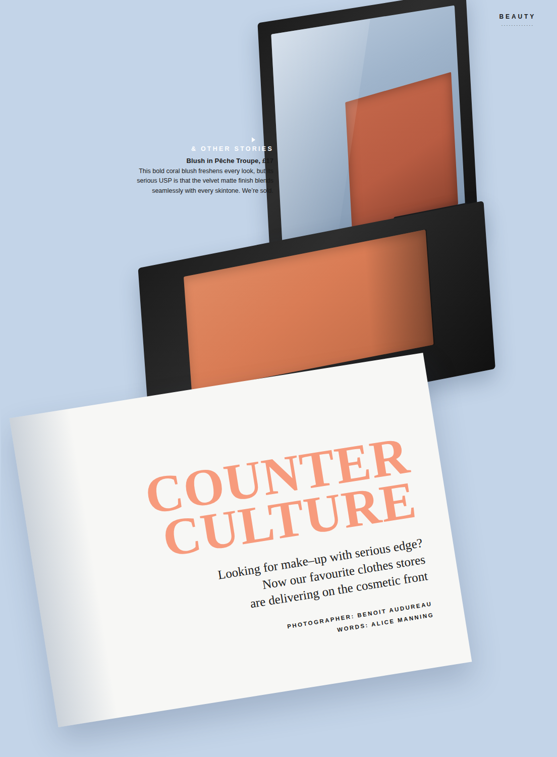Beauty
·············
& Other Stories
Blush in Pêche Troupe, £17
This bold coral blush freshens every look, but its serious USP is that the velvet matte finish blends seamlessly with every skintone. We’re sold.
Counter
Culture
Looking for make–up with serious edge?
Now our favourite clothes stores
are delivering on the cosmetic front
Photographer: Benoit Audureau
Words: Alice Manning